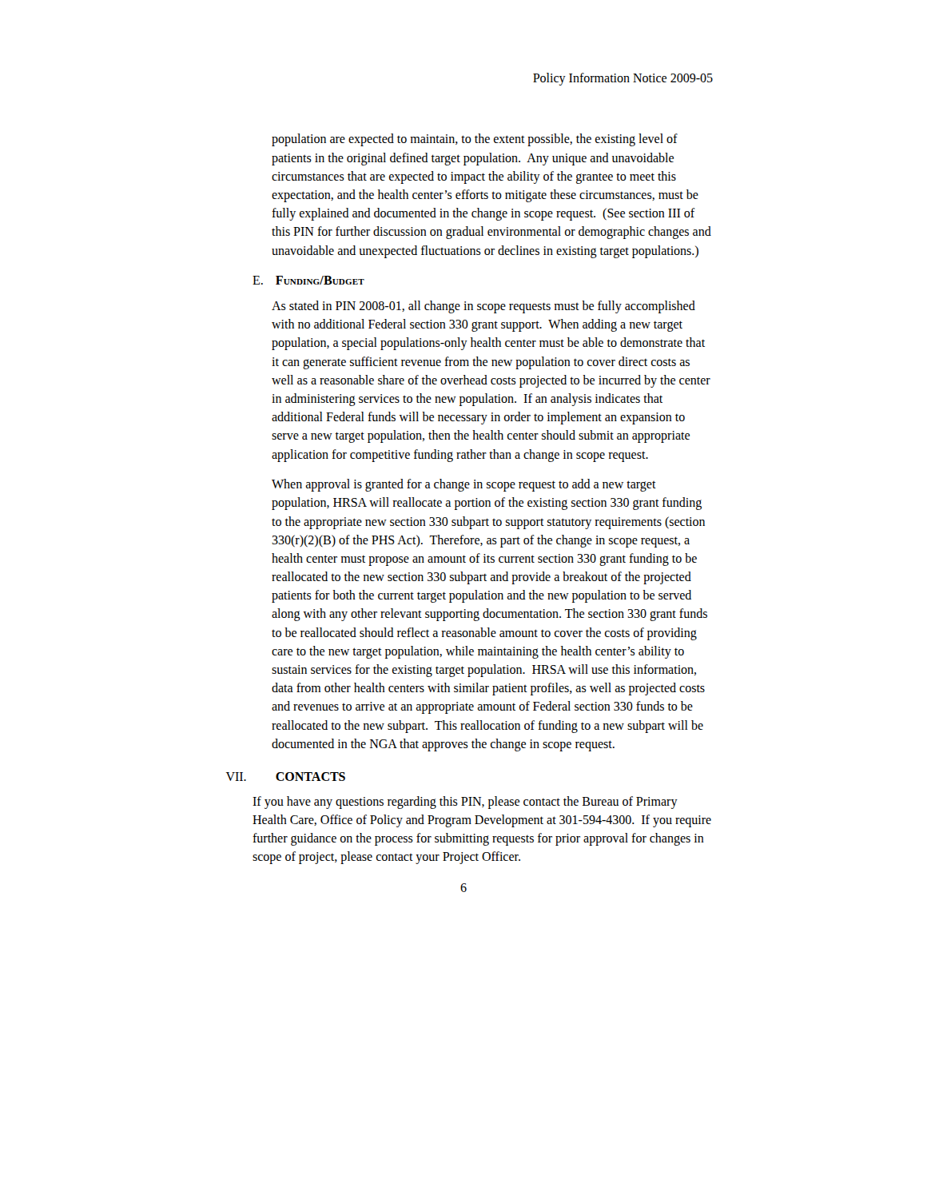Policy Information Notice 2009-05
population are expected to maintain, to the extent possible, the existing level of patients in the original defined target population. Any unique and unavoidable circumstances that are expected to impact the ability of the grantee to meet this expectation, and the health center’s efforts to mitigate these circumstances, must be fully explained and documented in the change in scope request. (See section III of this PIN for further discussion on gradual environmental or demographic changes and unavoidable and unexpected fluctuations or declines in existing target populations.)
E. Funding/Budget
As stated in PIN 2008-01, all change in scope requests must be fully accomplished with no additional Federal section 330 grant support. When adding a new target population, a special populations-only health center must be able to demonstrate that it can generate sufficient revenue from the new population to cover direct costs as well as a reasonable share of the overhead costs projected to be incurred by the center in administering services to the new population. If an analysis indicates that additional Federal funds will be necessary in order to implement an expansion to serve a new target population, then the health center should submit an appropriate application for competitive funding rather than a change in scope request.
When approval is granted for a change in scope request to add a new target population, HRSA will reallocate a portion of the existing section 330 grant funding to the appropriate new section 330 subpart to support statutory requirements (section 330(r)(2)(B) of the PHS Act). Therefore, as part of the change in scope request, a health center must propose an amount of its current section 330 grant funding to be reallocated to the new section 330 subpart and provide a breakout of the projected patients for both the current target population and the new population to be served along with any other relevant supporting documentation. The section 330 grant funds to be reallocated should reflect a reasonable amount to cover the costs of providing care to the new target population, while maintaining the health center’s ability to sustain services for the existing target population. HRSA will use this information, data from other health centers with similar patient profiles, as well as projected costs and revenues to arrive at an appropriate amount of Federal section 330 funds to be reallocated to the new subpart. This reallocation of funding to a new subpart will be documented in the NGA that approves the change in scope request.
VII. CONTACTS
If you have any questions regarding this PIN, please contact the Bureau of Primary Health Care, Office of Policy and Program Development at 301-594-4300. If you require further guidance on the process for submitting requests for prior approval for changes in scope of project, please contact your Project Officer.
6